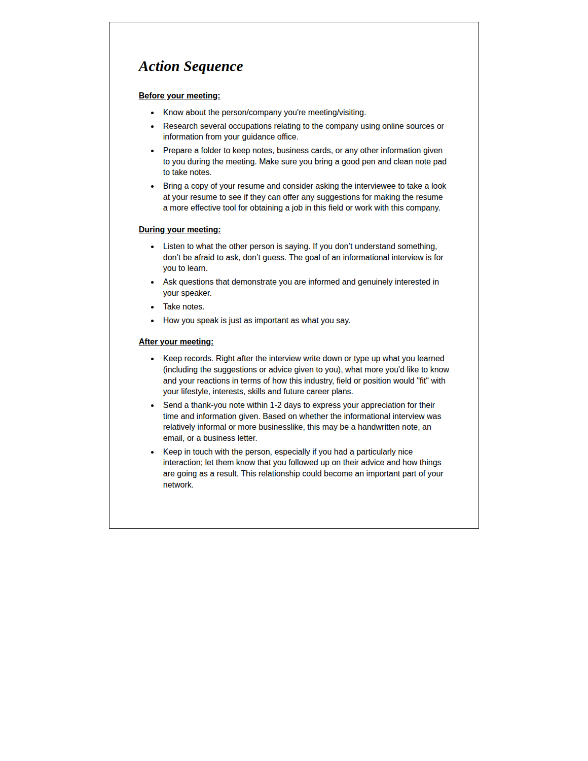Action Sequence
Before your meeting:
Know about the person/company you're meeting/visiting.
Research several occupations relating to the company using online sources or information from your guidance office.
Prepare a folder to keep notes, business cards, or any other information given to you during the meeting. Make sure you bring a good pen and clean note pad to take notes.
Bring a copy of your resume and consider asking the interviewee to take a look at your resume to see if they can offer any suggestions for making the resume a more effective tool for obtaining a job in this field or work with this company.
During your meeting:
Listen to what the other person is saying. If you don’t understand something, don’t be afraid to ask, don’t guess. The goal of an informational interview is for you to learn.
Ask questions that demonstrate you are informed and genuinely interested in your speaker.
Take notes.
How you speak is just as important as what you say.
After your meeting:
Keep records. Right after the interview write down or type up what you learned (including the suggestions or advice given to you), what more you'd like to know and your reactions in terms of how this industry, field or position would "fit" with your lifestyle, interests, skills and future career plans.
Send a thank-you note within 1-2 days to express your appreciation for their time and information given. Based on whether the informational interview was relatively informal or more businesslike, this may be a handwritten note, an email, or a business letter.
Keep in touch with the person, especially if you had a particularly nice interaction; let them know that you followed up on their advice and how things are going as a result. This relationship could become an important part of your network.